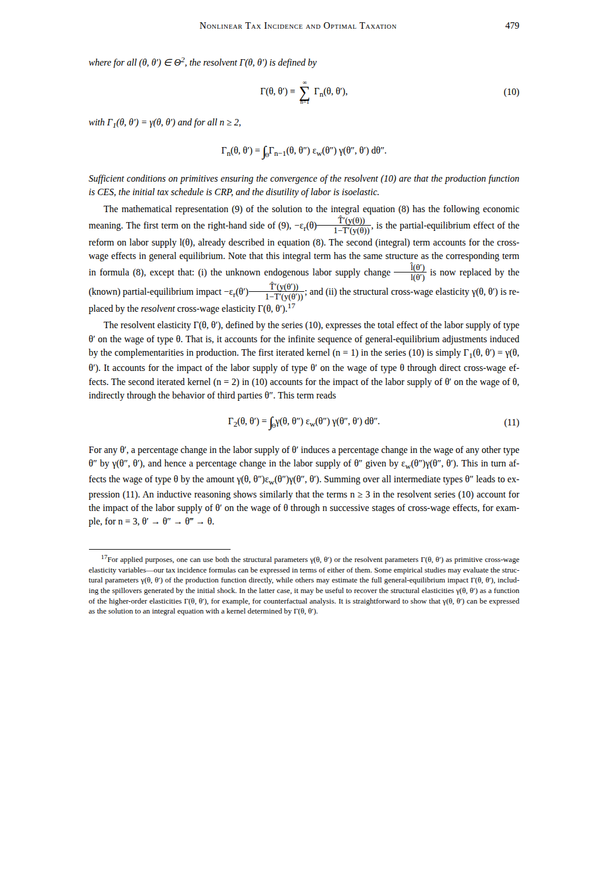Nonlinear Tax Incidence and Optimal Taxation 479
where for all (θ, θ′) ∈ Θ2, the resolvent Γ(θ, θ′) is defined by
Γ(θ, θ′) ≡ ∞∑n=1 Γn(θ, θ′), (10)
with Γ1(θ, θ′) = γ(θ, θ′) and for all n ≥ 2,
Γn(θ, θ′) = ∫Θ Γn−1(θ, θ″) εw(θ″) γ(θ″, θ′) dθ″.
Sufficient conditions on primitives ensuring the convergence of the resolvent (10) are that the production function is CES, the initial tax schedule is CRP, and the disutility of labor is isoelastic.
The mathematical representation (9) of the solution to the integral equation (8) has the following economic meaning. The first term on the right-hand side of (9), −εr(θ)T̂′(y(θ)) 1−T′(y(θ)), is the partial-equilibrium effect of the reform on labor supply l(θ), already described in equation (8). The second (integral) term accounts for the cross-wage effects in general equilibrium. Note that this integral term has the same structure as the corresponding term in formula (8), except that: (i) the unknown endogenous labor supply change l̂(θ′) l(θ′) is now replaced by the (known) partial-equilibrium impact −εr(θ′)T̂′(y(θ′)) 1−T′(y(θ′)); and (ii) the structural cross-wage elasticity γ(θ, θ′) is replaced by the resolvent cross-wage elasticity Γ(θ, θ′).17
The resolvent elasticity Γ(θ, θ′), defined by the series (10), expresses the total effect of the labor supply of type θ′ on the wage of type θ. That is, it accounts for the infinite sequence of general-equilibrium adjustments induced by the complementarities in production. The first iterated kernel (n = 1) in the series (10) is simply Γ1(θ, θ′) = γ(θ, θ′). It accounts for the impact of the labor supply of type θ′ on the wage of type θ through direct cross-wage effects. The second iterated kernel (n = 2) in (10) accounts for the impact of the labor supply of θ′ on the wage of θ, indirectly through the behavior of third parties θ″. This term reads
Γ2(θ, θ′) = ∫Θ γ(θ, θ″) εw(θ″) γ(θ″, θ′) dθ″. (11)
For any θ′, a percentage change in the labor supply of θ′ induces a percentage change in the wage of any other type θ″ by γ(θ″, θ′), and hence a percentage change in the labor supply of θ″ given by εw(θ″)γ(θ″, θ′). This in turn affects the wage of type θ by the amount γ(θ, θ″)εw(θ″)γ(θ″, θ′). Summing over all intermediate types θ″ leads to expression (11). An inductive reasoning shows similarly that the terms n ≥ 3 in the resolvent series (10) account for the impact of the labor supply of θ′ on the wage of θ through n successive stages of cross-wage effects, for example, for n = 3, θ′ → θ″ → θ‴ → θ.
17For applied purposes, one can use both the structural parameters γ(θ, θ′) or the resolvent parameters Γ(θ, θ′) as primitive cross-wage elasticity variables—our tax incidence formulas can be expressed in terms of either of them. Some empirical studies may evaluate the structural parameters γ(θ, θ′) of the production function directly, while others may estimate the full general-equilibrium impact Γ(θ, θ′), including the spillovers generated by the initial shock. In the latter case, it may be useful to recover the structural elasticities γ(θ, θ′) as a function of the higher-order elasticities Γ(θ, θ′), for example, for counterfactual analysis. It is straightforward to show that γ(θ, θ′) can be expressed as the solution to an integral equation with a kernel determined by Γ(θ, θ′).